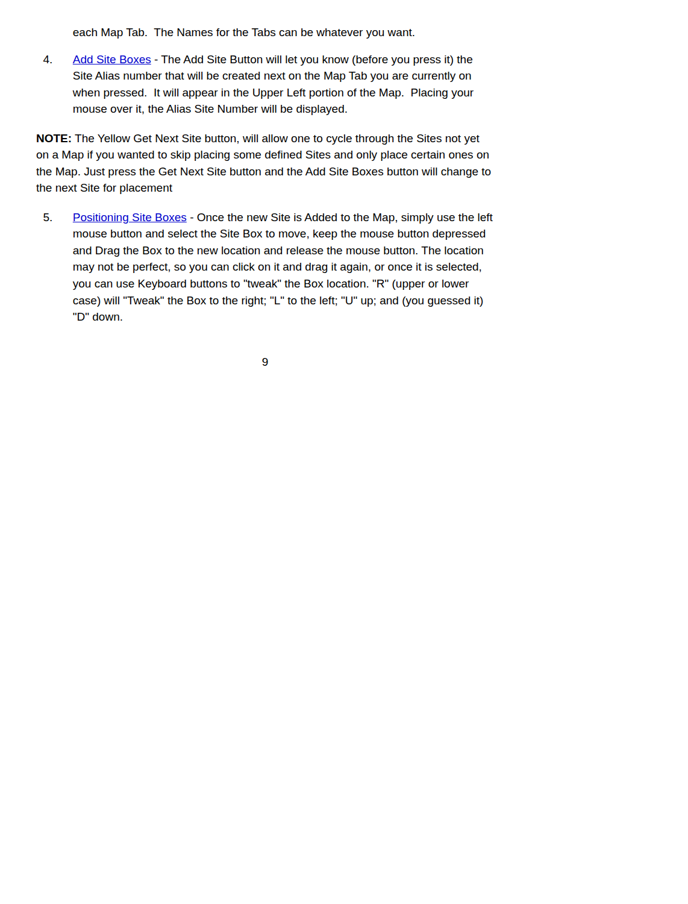each Map Tab. The Names for the Tabs can be whatever you want.
4. Add Site Boxes - The Add Site Button will let you know (before you press it) the Site Alias number that will be created next on the Map Tab you are currently on when pressed. It will appear in the Upper Left portion of the Map. Placing your mouse over it, the Alias Site Number will be displayed.
NOTE: The Yellow Get Next Site button, will allow one to cycle through the Sites not yet on a Map if you wanted to skip placing some defined Sites and only place certain ones on the Map. Just press the Get Next Site button and the Add Site Boxes button will change to the next Site for placement
5. Positioning Site Boxes - Once the new Site is Added to the Map, simply use the left mouse button and select the Site Box to move, keep the mouse button depressed and Drag the Box to the new location and release the mouse button. The location may not be perfect, so you can click on it and drag it again, or once it is selected, you can use Keyboard buttons to "tweak" the Box location. "R" (upper or lower case) will "Tweak" the Box to the right; "L" to the left; "U" up; and (you guessed it) "D" down.
9